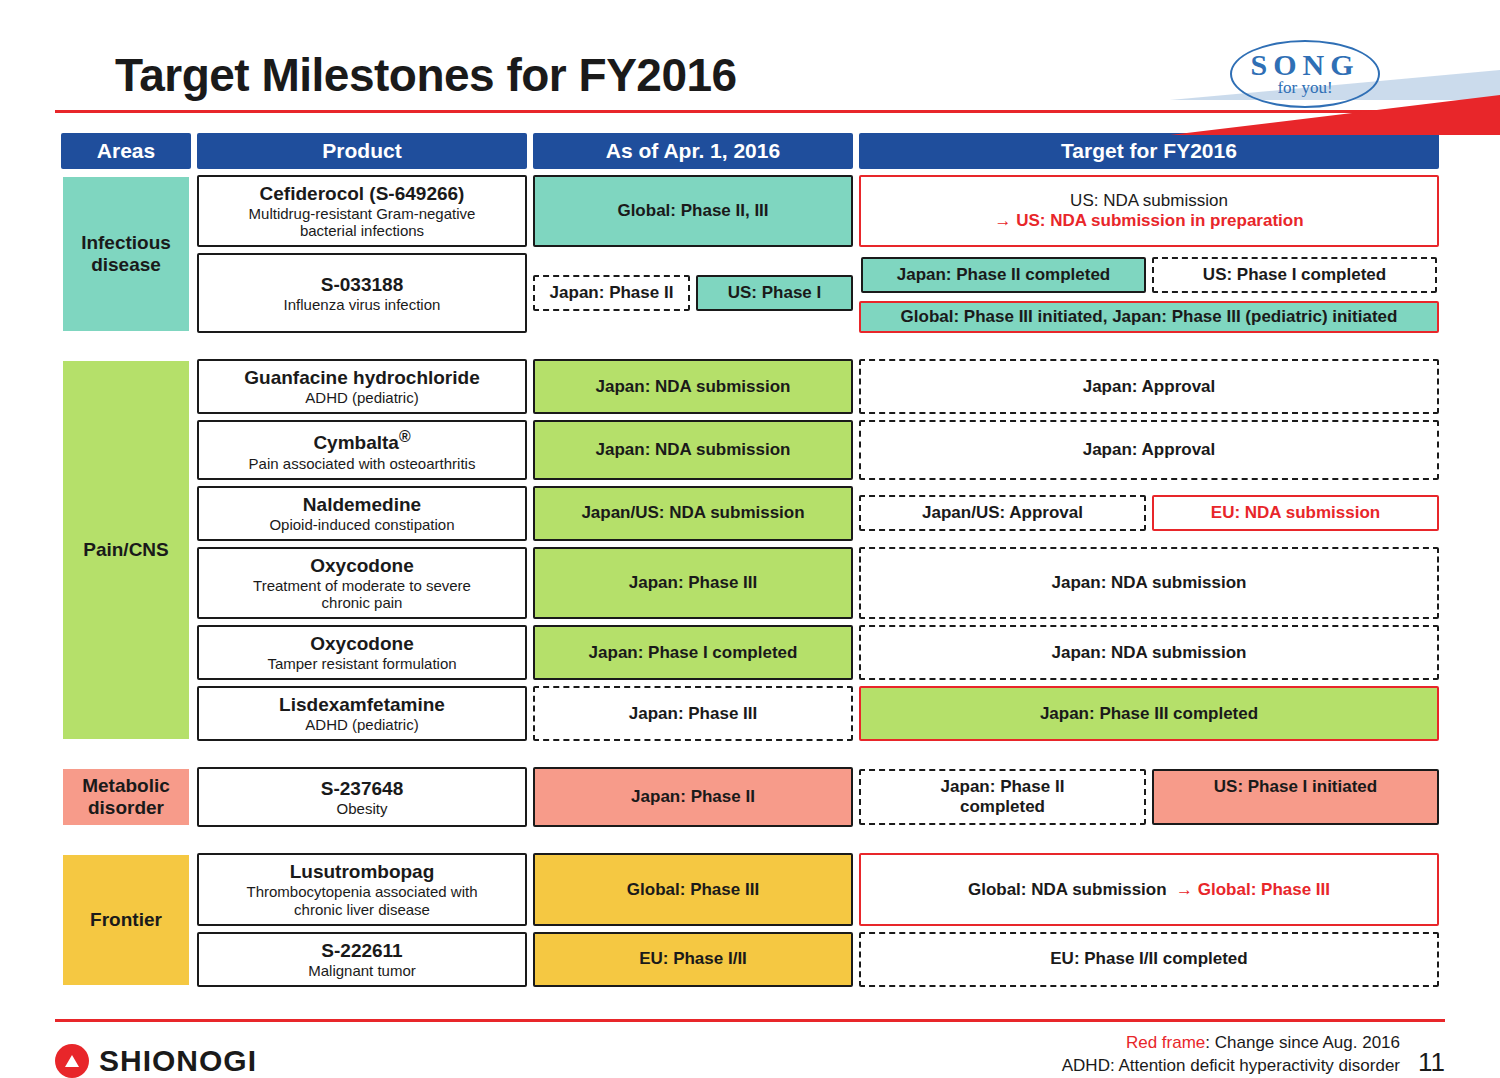SONG
for you!
Target Milestones for FY2016
| Areas | Product | As of Apr. 1, 2016 | Target for FY2016 |
| --- | --- | --- | --- |
| Infectious disease | Cefiderocol (S-649266) Multidrug-resistant Gram-negative bacterial infections | Global: Phase II, III | US: NDA submission → US: NDA submission in preparation |
| S-033188 Influenza virus infection | Japan: Phase II US: Phase I | Japan: Phase II completed US: Phase I completed Global: Phase III initiated, Japan: Phase III (pediatric) initiated |
| Pain/CNS | Guanfacine hydrochloride ADHD (pediatric) | Japan: NDA submission | Japan: Approval |
| Cymbalta ® Pain associated with osteoarthritis | Japan: NDA submission | Japan: Approval |
| Naldemedine Opioid-induced constipation | Japan/US: NDA submission | Japan/US: Approval EU: NDA submission |
| Oxycodone Treatment of moderate to severe chronic pain | Japan: Phase III | Japan: NDA submission |
| Oxycodone Tamper resistant formulation | Japan: Phase I completed | Japan: NDA submission |
| Lisdexamfetamine ADHD (pediatric) | Japan: Phase III | Japan: Phase III completed |
| Metabolic disorder | S-237648 Obesity | Japan: Phase II | Japan: Phase II completed US: Phase I initiated |
| Frontier | Lusutrombopag Thrombocytopenia associated with chronic liver disease | Global: Phase III | Global: NDA submission → Global: Phase III |
| S-222611 Malignant tumor | EU: Phase I/II | EU: Phase I/II completed |
SHIONOGI
Red frame: Change since Aug. 2016
ADHD: Attention deficit hyperactivity disorder
11